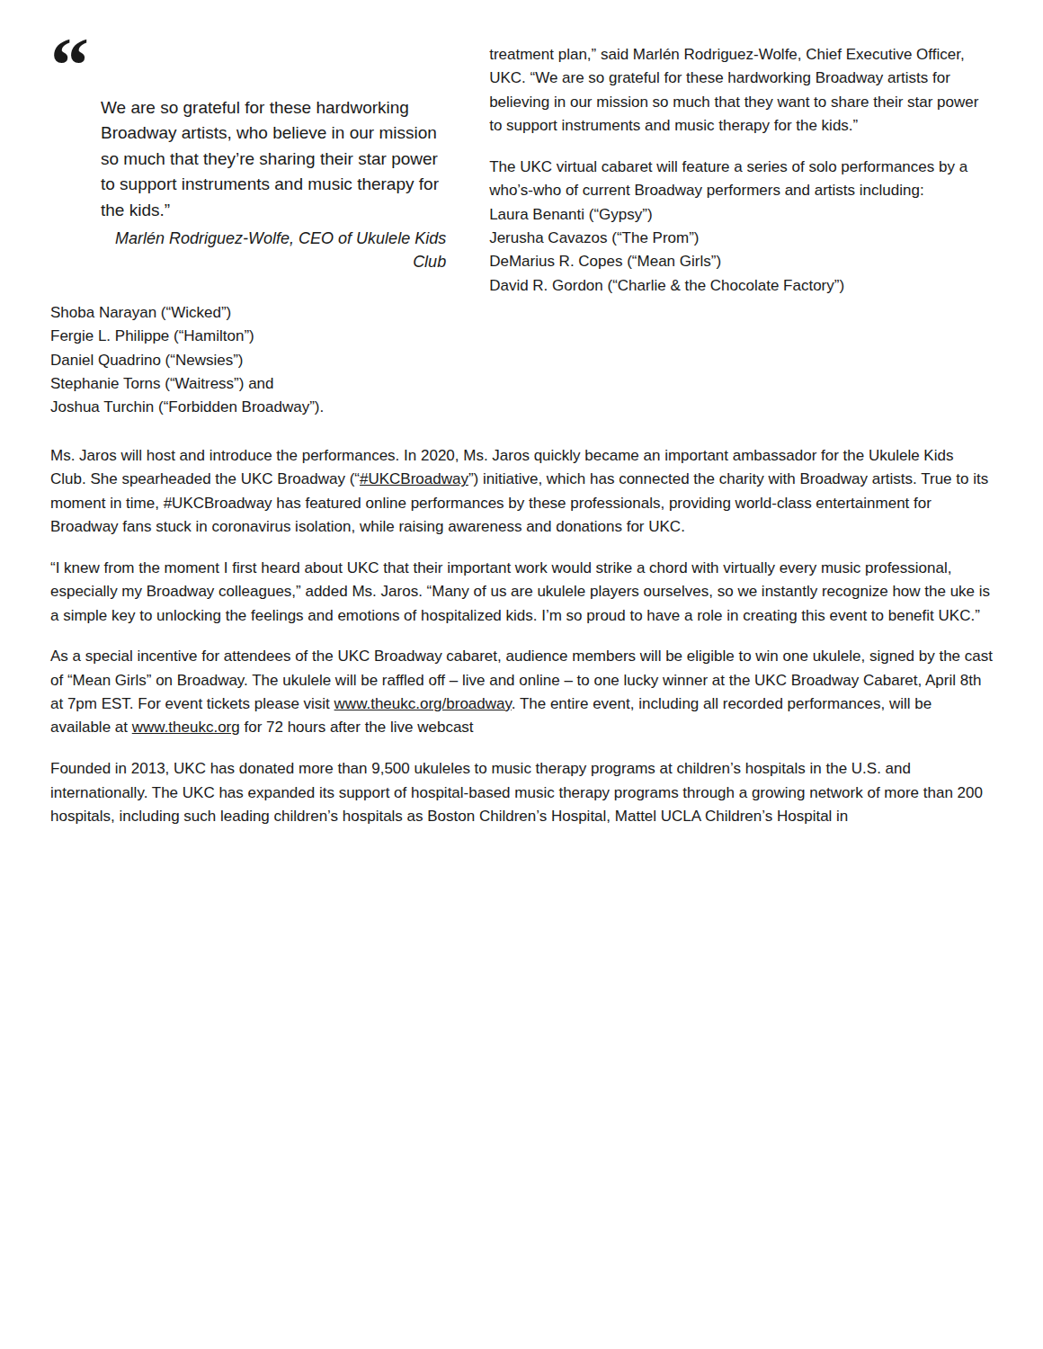“
We are so grateful for these hardworking Broadway artists, who believe in our mission so much that they’re sharing their star power to support instruments and music therapy for the kids.”
Marlén Rodriguez-Wolfe, CEO of Ukulele Kids Club
treatment plan,” said Marlén Rodriguez-Wolfe, Chief Executive Officer, UKC. “We are so grateful for these hardworking Broadway artists for believing in our mission so much that they want to share their star power to support instruments and music therapy for the kids.”
The UKC virtual cabaret will feature a series of solo performances by a who’s-who of current Broadway performers and artists including:
Laura Benanti (“Gypsy”)
Jerusha Cavazos (“The Prom”)
DeMarius R. Copes (“Mean Girls”)
David R. Gordon (“Charlie & the Chocolate Factory”)
Shoba Narayan (“Wicked”)
Fergie L. Philippe (“Hamilton”)
Daniel Quadrino (“Newsies”)
Stephanie Torns (“Waitress”) and
Joshua Turchin (“Forbidden Broadway”).
Ms. Jaros will host and introduce the performances. In 2020, Ms. Jaros quickly became an important ambassador for the Ukulele Kids Club. She spearheaded the UKC Broadway (“#UKCBroadway”) initiative, which has connected the charity with Broadway artists. True to its moment in time, #UKCBroadway has featured online performances by these professionals, providing world-class entertainment for Broadway fans stuck in coronavirus isolation, while raising awareness and donations for UKC.
“I knew from the moment I first heard about UKC that their important work would strike a chord with virtually every music professional, especially my Broadway colleagues,” added Ms. Jaros. “Many of us are ukulele players ourselves, so we instantly recognize how the uke is a simple key to unlocking the feelings and emotions of hospitalized kids. I’m so proud to have a role in creating this event to benefit UKC.”
As a special incentive for attendees of the UKC Broadway cabaret, audience members will be eligible to win one ukulele, signed by the cast of “Mean Girls” on Broadway. The ukulele will be raffled off – live and online – to one lucky winner at the UKC Broadway Cabaret, April 8th at 7pm EST. For event tickets please visit www.theukc.org/broadway. The entire event, including all recorded performances, will be available at www.theukc.org for 72 hours after the live webcast
Founded in 2013, UKC has donated more than 9,500 ukuleles to music therapy programs at children’s hospitals in the U.S. and internationally. The UKC has expanded its support of hospital-based music therapy programs through a growing network of more than 200 hospitals, including such leading children’s hospitals as Boston Children’s Hospital, Mattel UCLA Children’s Hospital in